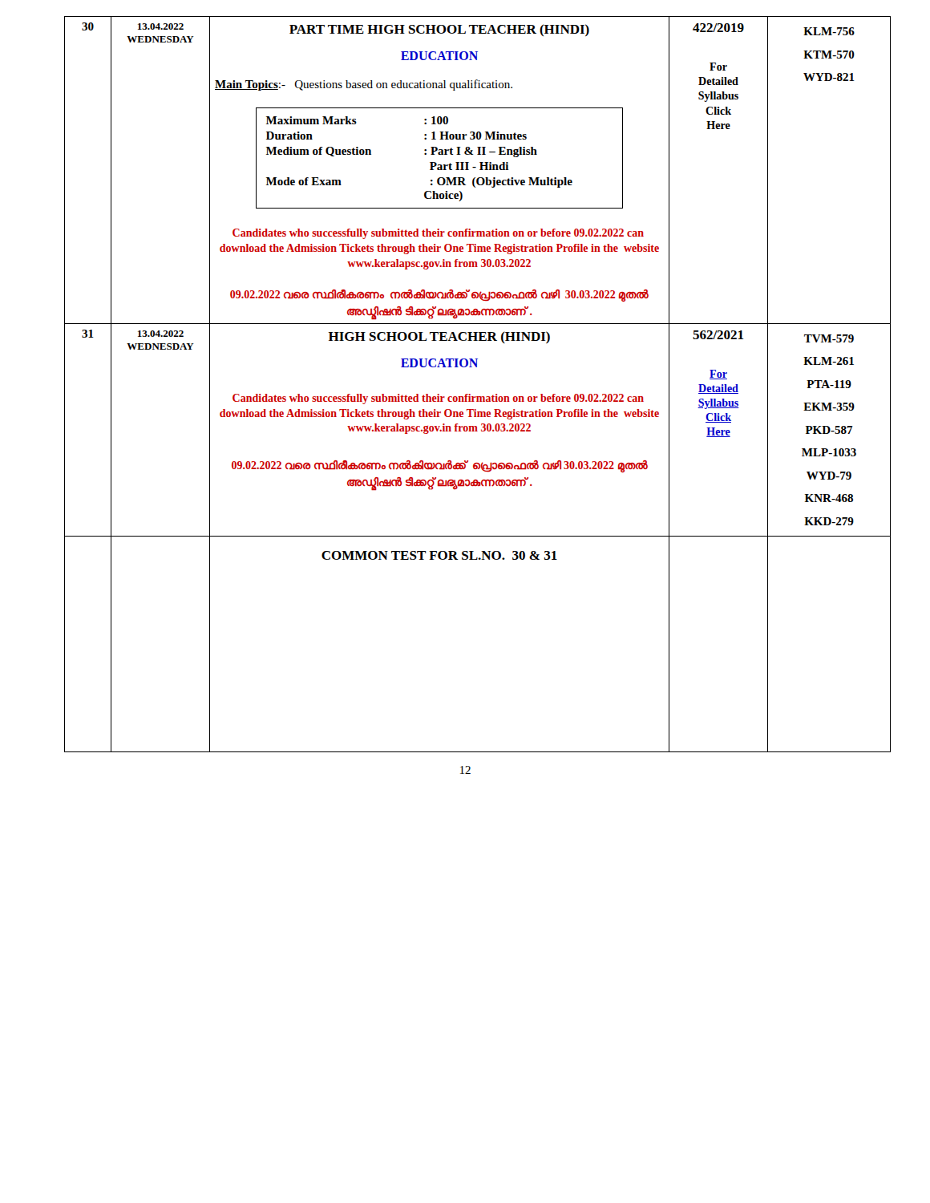| 30 | 13.04.2022 WEDNESDAY | PART TIME HIGH SCHOOL TEACHER (HINDI) EDUCATION Main Topics :- Questions based on educational qualification. / Maximum Marks / : 100 / / Duration / : 1 Hour 30 Minutes / / Medium of Question / : Part I & II – English / / / Part III - Hindi / / Mode of Exam / : OMR (Objective Multiple Choice) / Candidates who successfully submitted their confirmation on or before 09.02.2022 can download the Admission Tickets through their One Time Registration Profile in the website www.keralapsc.gov.in from 30.03.2022 09.02.2022 വരെ സ്ഥിരീകരണം നൽകിയവർക്ക് പ്രൊഫൈൽ വഴി 30.03.2022 മുതൽ അഡ്മിഷൻ ടിക്കറ്റ് ലഭ്യമാകുന്നതാണ് . | 422/2019 For Detailed Syllabus Click Here | KLM-756 KTM-570 WYD-821 |
| 31 | 13.04.2022 WEDNESDAY | HIGH SCHOOL TEACHER (HINDI) EDUCATION Candidates who successfully submitted their confirmation on or before 09.02.2022 can download the Admission Tickets through their One Time Registration Profile in the website www.keralapsc.gov.in from 30.03.2022 09.02.2022 വരെ സ്ഥിരീകരണം നൽകിയവർക്ക് പ്രൊഫൈൽ വഴി 30.03.2022 മുതൽ അഡ്മിഷൻ ടിക്കറ്റ് ലഭ്യമാകുന്നതാണ് . | 562/2021 For Detailed Syllabus Click Here | TVM-579 KLM-261 PTA-119 EKM-359 PKD-587 MLP-1033 WYD-79 KNR-468 KKD-279 |
| | | COMMON TEST FOR SL.NO. 30 & 31 | | |
12